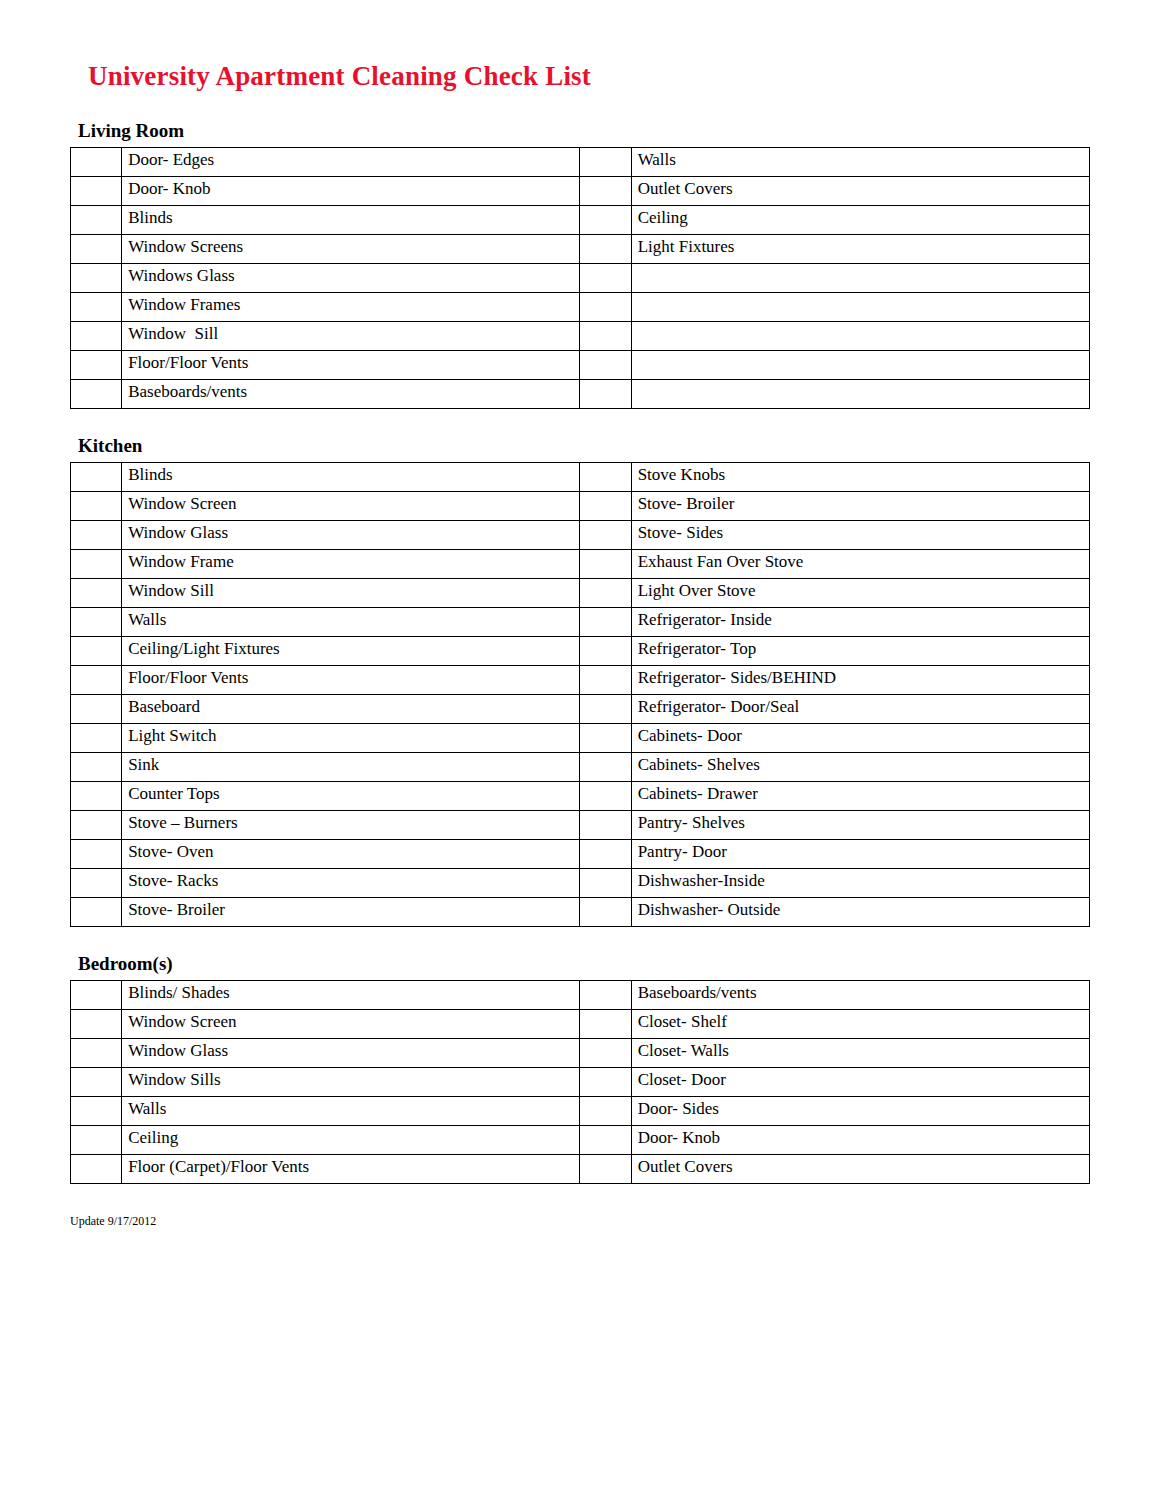University Apartment Cleaning Check List
Living Room
| | Door- Edges | | Walls |
| | Door- Knob | | Outlet Covers |
| | Blinds | | Ceiling |
| | Window Screens | | Light Fixtures |
| | Windows Glass | | |
| | Window Frames | | |
| | Window Sill | | |
| | Floor/Floor Vents | | |
| | Baseboards/vents | | |
Kitchen
| | Blinds | | Stove Knobs |
| | Window Screen | | Stove- Broiler |
| | Window Glass | | Stove- Sides |
| | Window Frame | | Exhaust Fan Over Stove |
| | Window Sill | | Light Over Stove |
| | Walls | | Refrigerator- Inside |
| | Ceiling/Light Fixtures | | Refrigerator- Top |
| | Floor/Floor Vents | | Refrigerator- Sides/BEHIND |
| | Baseboard | | Refrigerator- Door/Seal |
| | Light Switch | | Cabinets- Door |
| | Sink | | Cabinets- Shelves |
| | Counter Tops | | Cabinets- Drawer |
| | Stove – Burners | | Pantry- Shelves |
| | Stove- Oven | | Pantry- Door |
| | Stove- Racks | | Dishwasher-Inside |
| | Stove- Broiler | | Dishwasher- Outside |
Bedroom(s)
| | Blinds/ Shades | | Baseboards/vents |
| | Window Screen | | Closet- Shelf |
| | Window Glass | | Closet- Walls |
| | Window Sills | | Closet- Door |
| | Walls | | Door- Sides |
| | Ceiling | | Door- Knob |
| | Floor (Carpet)/Floor Vents | | Outlet Covers |
Update 9/17/2012